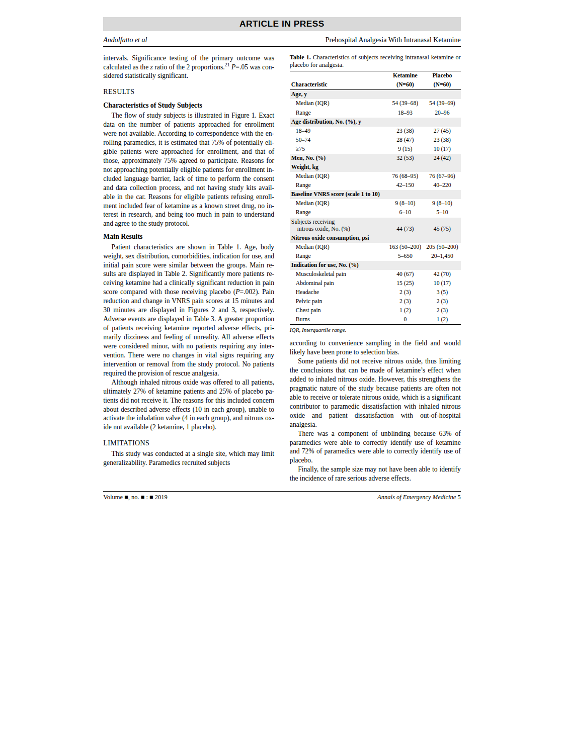ARTICLE IN PRESS
Andolfatto et al
Prehospital Analgesia With Intranasal Ketamine
intervals. Significance testing of the primary outcome was calculated as the z ratio of the 2 proportions.21 P=.05 was considered statistically significant.
Results
Characteristics of Study Subjects
The flow of study subjects is illustrated in Figure 1. Exact data on the number of patients approached for enrollment were not available. According to correspondence with the enrolling paramedics, it is estimated that 75% of potentially eligible patients were approached for enrollment, and that of those, approximately 75% agreed to participate. Reasons for not approaching potentially eligible patients for enrollment included language barrier, lack of time to perform the consent and data collection process, and not having study kits available in the car. Reasons for eligible patients refusing enrollment included fear of ketamine as a known street drug, no interest in research, and being too much in pain to understand and agree to the study protocol.
Main Results
Patient characteristics are shown in Table 1. Age, body weight, sex distribution, comorbidities, indication for use, and initial pain score were similar between the groups. Main results are displayed in Table 2. Significantly more patients receiving ketamine had a clinically significant reduction in pain score compared with those receiving placebo (P=.002). Pain reduction and change in VNRS pain scores at 15 minutes and 30 minutes are displayed in Figures 2 and 3, respectively. Adverse events are displayed in Table 3. A greater proportion of patients receiving ketamine reported adverse effects, primarily dizziness and feeling of unreality. All adverse effects were considered minor, with no patients requiring any intervention. There were no changes in vital signs requiring any intervention or removal from the study protocol. No patients required the provision of rescue analgesia.
Although inhaled nitrous oxide was offered to all patients, ultimately 27% of ketamine patients and 25% of placebo patients did not receive it. The reasons for this included concern about described adverse effects (10 in each group), unable to activate the inhalation valve (4 in each group), and nitrous oxide not available (2 ketamine, 1 placebo).
Limitations
This study was conducted at a single site, which may limit generalizability. Paramedics recruited subjects
Table 1. Characteristics of subjects receiving intranasal ketamine or placebo for analgesia.
| | Ketamine | Placebo |
| --- | --- | --- |
| Characteristic | (N=60) | (N=60) |
| Age, y | | |
| Median (IQR) | 54 (39–68) | 54 (39–69) |
| Range | 18–93 | 20–96 |
| Age distribution, No. (%), y | | |
| 18–49 | 23 (38) | 27 (45) |
| 50–74 | 28 (47) | 23 (38) |
| ≥75 | 9 (15) | 10 (17) |
| Men, No. (%) | 32 (53) | 24 (42) |
| Weight, kg | | |
| Median (IQR) | 76 (68–95) | 76 (67–96) |
| Range | 42–150 | 40–220 |
| Baseline VNRS score (scale 1 to 10) | | |
| Median (IQR) | 9 (8–10) | 9 (8–10) |
| Range | 6–10 | 5–10 |
| Subjects receiving nitrous oxide, No. (%) | 44 (73) | 45 (75) |
| Nitrous oxide consumption, psi | | |
| Median (IQR) | 163 (50–200) | 205 (50–200) |
| Range | 5–650 | 20–1,450 |
| Indication for use, No. (%) | | |
| Musculoskeletal pain | 40 (67) | 42 (70) |
| Abdominal pain | 15 (25) | 10 (17) |
| Headache | 2 (3) | 3 (5) |
| Pelvic pain | 2 (3) | 2 (3) |
| Chest pain | 1 (2) | 2 (3) |
| Burns | 0 | 1 (2) |
IQR, Interquartile range.
according to convenience sampling in the field and would likely have been prone to selection bias.
Some patients did not receive nitrous oxide, thus limiting the conclusions that can be made of ketamine’s effect when added to inhaled nitrous oxide. However, this strengthens the pragmatic nature of the study because patients are often not able to receive or tolerate nitrous oxide, which is a significant contributor to paramedic dissatisfaction with inhaled nitrous oxide and patient dissatisfaction with out-of-hospital analgesia.
There was a component of unblinding because 63% of paramedics were able to correctly identify use of ketamine and 72% of paramedics were able to correctly identify use of placebo.
Finally, the sample size may not have been able to identify the incidence of rare serious adverse effects.
Volume ■, no. ■ : ■ 2019
Annals of Emergency Medicine 5